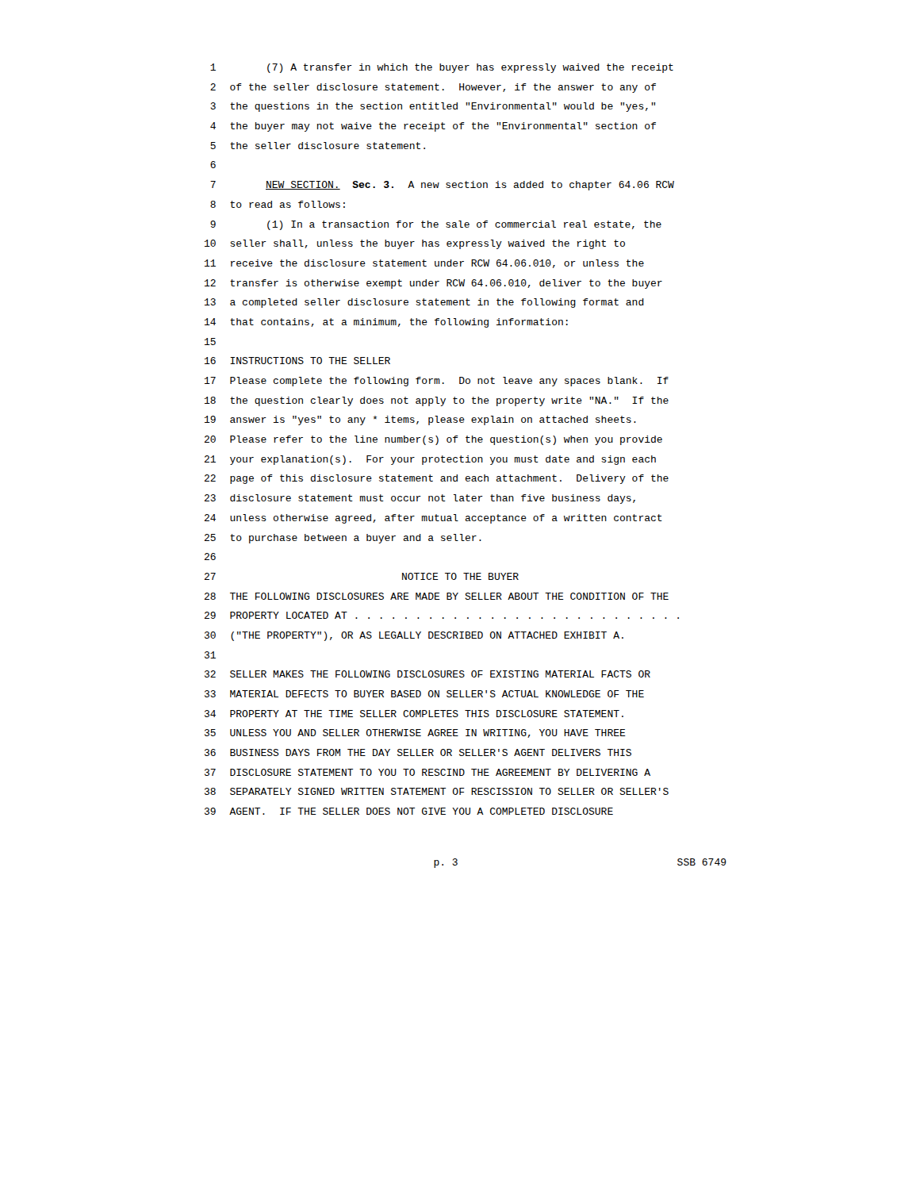(7) A transfer in which the buyer has expressly waived the receipt
of the seller disclosure statement. However, if the answer to any of
the questions in the section entitled "Environmental" would be "yes,"
the buyer may not waive the receipt of the "Environmental" section of
the seller disclosure statement.
NEW SECTION. Sec. 3. A new section is added to chapter 64.06 RCW
to read as follows:
(1) In a transaction for the sale of commercial real estate, the
seller shall, unless the buyer has expressly waived the right to
receive the disclosure statement under RCW 64.06.010, or unless the
transfer is otherwise exempt under RCW 64.06.010, deliver to the buyer
a completed seller disclosure statement in the following format and
that contains, at a minimum, the following information:
INSTRUCTIONS TO THE SELLER
Please complete the following form. Do not leave any spaces blank. If
the question clearly does not apply to the property write "NA." If the
answer is "yes" to any * items, please explain on attached sheets.
Please refer to the line number(s) of the question(s) when you provide
your explanation(s). For your protection you must date and sign each
page of this disclosure statement and each attachment. Delivery of the
disclosure statement must occur not later than five business days,
unless otherwise agreed, after mutual acceptance of a written contract
to purchase between a buyer and a seller.
NOTICE TO THE BUYER
THE FOLLOWING DISCLOSURES ARE MADE BY SELLER ABOUT THE CONDITION OF THE
PROPERTY LOCATED AT . . . . . . . . . . . . . . . . . . . . . . . . . . .
("THE PROPERTY"), OR AS LEGALLY DESCRIBED ON ATTACHED EXHIBIT A.
SELLER MAKES THE FOLLOWING DISCLOSURES OF EXISTING MATERIAL FACTS OR
MATERIAL DEFECTS TO BUYER BASED ON SELLER'S ACTUAL KNOWLEDGE OF THE
PROPERTY AT THE TIME SELLER COMPLETES THIS DISCLOSURE STATEMENT.
UNLESS YOU AND SELLER OTHERWISE AGREE IN WRITING, YOU HAVE THREE
BUSINESS DAYS FROM THE DAY SELLER OR SELLER'S AGENT DELIVERS THIS
DISCLOSURE STATEMENT TO YOU TO RESCIND THE AGREEMENT BY DELIVERING A
SEPARATELY SIGNED WRITTEN STATEMENT OF RESCISSION TO SELLER OR SELLER'S
AGENT. IF THE SELLER DOES NOT GIVE YOU A COMPLETED DISCLOSURE
p. 3 SSB 6749